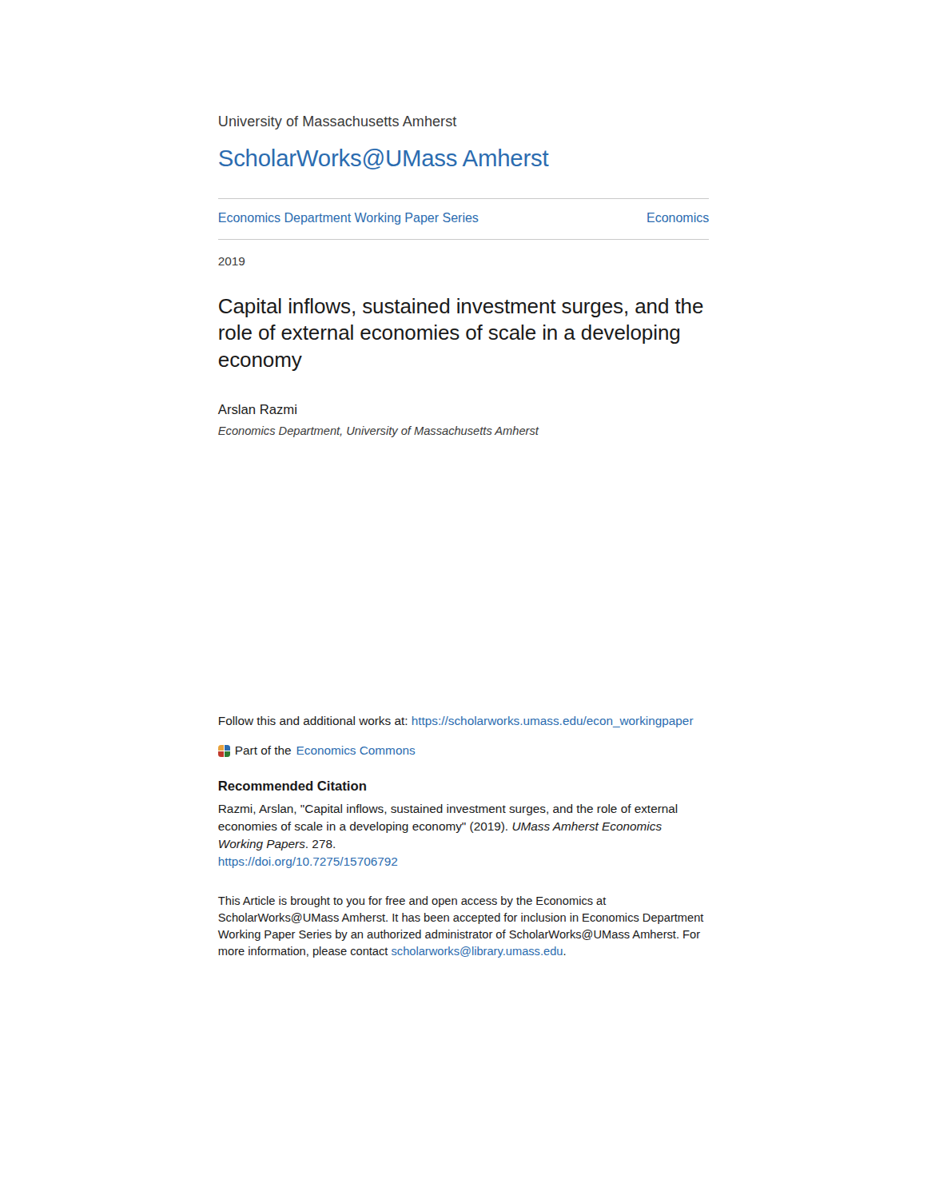University of Massachusetts Amherst
ScholarWorks@UMass Amherst
Economics Department Working Paper Series
Economics
2019
Capital inflows, sustained investment surges, and the role of external economies of scale in a developing economy
Arslan Razmi
Economics Department, University of Massachusetts Amherst
Follow this and additional works at: https://scholarworks.umass.edu/econ_workingpaper
Part of the Economics Commons
Recommended Citation
Razmi, Arslan, "Capital inflows, sustained investment surges, and the role of external economies of scale in a developing economy" (2019). UMass Amherst Economics Working Papers. 278.
https://doi.org/10.7275/15706792
This Article is brought to you for free and open access by the Economics at ScholarWorks@UMass Amherst. It has been accepted for inclusion in Economics Department Working Paper Series by an authorized administrator of ScholarWorks@UMass Amherst. For more information, please contact scholarworks@library.umass.edu.